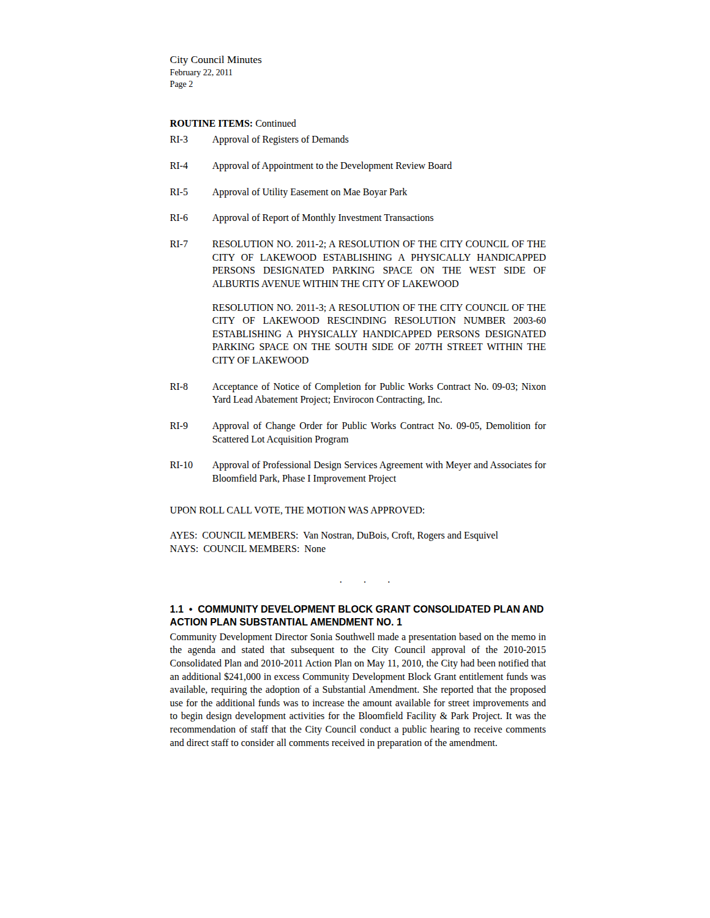City Council Minutes
February 22, 2011
Page 2
ROUTINE ITEMS: Continued
| RI-3 | Approval of Registers of Demands |
| RI-4 | Approval of Appointment to the Development Review Board |
| RI-5 | Approval of Utility Easement on Mae Boyar Park |
| RI-6 | Approval of Report of Monthly Investment Transactions |
| RI-7 | RESOLUTION NO. 2011-2; A RESOLUTION OF THE CITY COUNCIL OF THE CITY OF LAKEWOOD ESTABLISHING A PHYSICALLY HANDICAPPED PERSONS DESIGNATED PARKING SPACE ON THE WEST SIDE OF ALBURTIS AVENUE WITHIN THE CITY OF LAKEWOOD RESOLUTION NO. 2011-3; A RESOLUTION OF THE CITY COUNCIL OF THE CITY OF LAKEWOOD RESCINDING RESOLUTION NUMBER 2003-60 ESTABLISHING A PHYSICALLY HANDICAPPED PERSONS DESIGNATED PARKING SPACE ON THE SOUTH SIDE OF 207TH STREET WITHIN THE CITY OF LAKEWOOD |
| RI-8 | Acceptance of Notice of Completion for Public Works Contract No. 09-03; Nixon Yard Lead Abatement Project; Envirocon Contracting, Inc. |
| RI-9 | Approval of Change Order for Public Works Contract No. 09-05, Demolition for Scattered Lot Acquisition Program |
| RI-10 | Approval of Professional Design Services Agreement with Meyer and Associates for Bloomfield Park, Phase I Improvement Project |
UPON ROLL CALL VOTE, THE MOTION WAS APPROVED:
AYES: COUNCIL MEMBERS: Van Nostran, DuBois, Croft, Rogers and Esquivel
NAYS: COUNCIL MEMBERS: None
...
1.1 • COMMUNITY DEVELOPMENT BLOCK GRANT CONSOLIDATED PLAN AND ACTION PLAN SUBSTANTIAL AMENDMENT NO. 1
Community Development Director Sonia Southwell made a presentation based on the memo in the agenda and stated that subsequent to the City Council approval of the 2010-2015 Consolidated Plan and 2010-2011 Action Plan on May 11, 2010, the City had been notified that an additional $241,000 in excess Community Development Block Grant entitlement funds was available, requiring the adoption of a Substantial Amendment. She reported that the proposed use for the additional funds was to increase the amount available for street improvements and to begin design development activities for the Bloomfield Facility & Park Project. It was the recommendation of staff that the City Council conduct a public hearing to receive comments and direct staff to consider all comments received in preparation of the amendment.